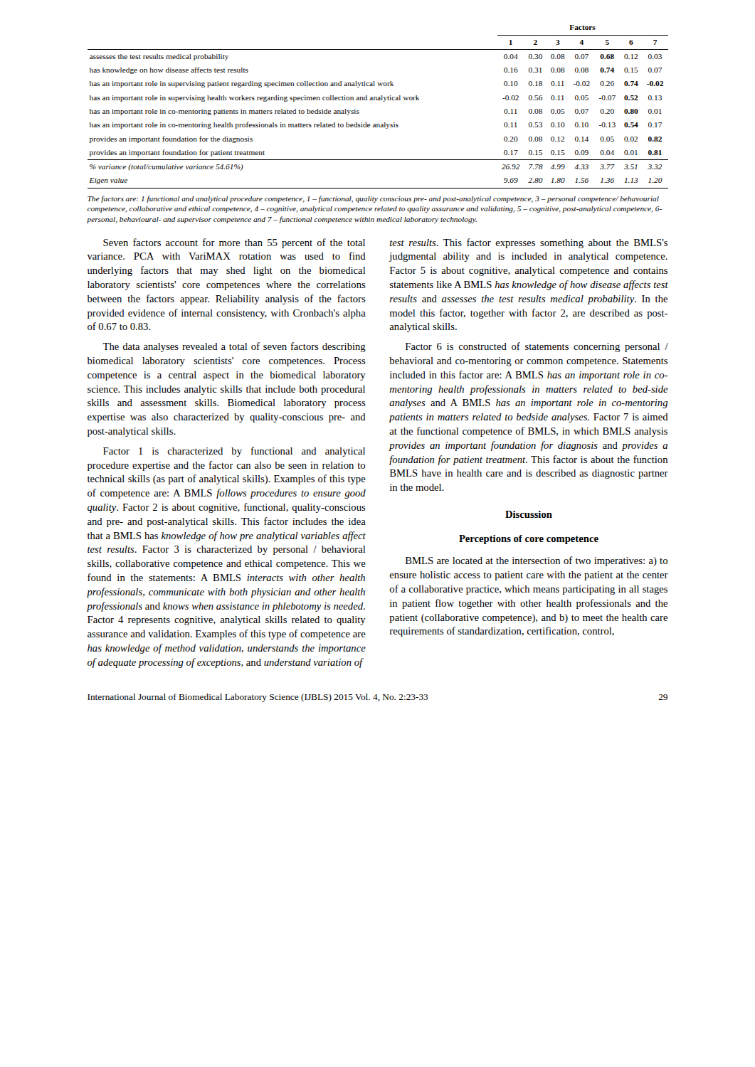| | Factors |
| --- | --- |
| | 1 | 2 | 3 | 4 | 5 | 6 | 7 |
| assesses the test results medical probability | 0.04 | 0.30 | 0.08 | 0.07 | 0.68 | 0.12 | 0.03 |
| has knowledge on how disease affects test results | 0.16 | 0.31 | 0.08 | 0.08 | 0.74 | 0.15 | 0.07 |
| has an important role in supervising patient regarding specimen collection and analytical work | 0.10 | 0.18 | 0.11 | -0.02 | 0.26 | 0.74 | -0.02 |
| has an important role in supervising health workers regarding specimen collection and analytical work | -0.02 | 0.56 | 0.11 | 0.05 | -0.07 | 0.52 | 0.13 |
| has an important role in co-mentoring patients in matters related to bedside analysis | 0.11 | 0.08 | 0.05 | 0.07 | 0.20 | 0.80 | 0.01 |
| has an important role in co-mentoring health professionals in matters related to bedside analysis | 0.11 | 0.53 | 0.10 | 0.10 | -0.13 | 0.54 | 0.17 |
| provides an important foundation for the diagnosis | 0.20 | 0.08 | 0.12 | 0.14 | 0.05 | 0.02 | 0.82 |
| provides an important foundation for patient treatment | 0.17 | 0.15 | 0.15 | 0.09 | 0.04 | 0.01 | 0.81 |
| % variance (total/cumulative variance 54.61%) | 26.92 | 7.78 | 4.99 | 4.33 | 3.77 | 3.51 | 3.32 |
| Eigen value | 9.69 | 2.80 | 1.80 | 1.56 | 1.36 | 1.13 | 1.20 |
The factors are: 1 functional and analytical procedure competence, 1 – functional, quality conscious pre- and post-analytical competence, 3 – personal competence/ behavourial competence, collaborative and ethical competence, 4 – cognitive, analytical competence related to quality assurance and validating, 5 – cognitive, post-analytical competence, 6- personal, behavioural- and supervisor competence and 7 – functional competence within medical laboratory technology.
Seven factors account for more than 55 percent of the total variance. PCA with VariMAX rotation was used to find underlying factors that may shed light on the biomedical laboratory scientists' core competences where the correlations between the factors appear. Reliability analysis of the factors provided evidence of internal consistency, with Cronbach's alpha of 0.67 to 0.83.
The data analyses revealed a total of seven factors describing biomedical laboratory scientists' core competences. Process competence is a central aspect in the biomedical laboratory science. This includes analytic skills that include both procedural skills and assessment skills. Biomedical laboratory process expertise was also characterized by quality-conscious pre- and post-analytical skills.
Factor 1 is characterized by functional and analytical procedure expertise and the factor can also be seen in relation to technical skills (as part of analytical skills). Examples of this type of competence are: A BMLS follows procedures to ensure good quality. Factor 2 is about cognitive, functional, quality-conscious and pre- and post-analytical skills. This factor includes the idea that a BMLS has knowledge of how pre analytical variables affect test results. Factor 3 is characterized by personal / behavioral skills, collaborative competence and ethical competence. This we found in the statements: A BMLS interacts with other health professionals, communicate with both physician and other health professionals and knows when assistance in phlebotomy is needed. Factor 4 represents cognitive, analytical skills related to quality assurance and validation. Examples of this type of competence are has knowledge of method validation, understands the importance of adequate processing of exceptions, and understand variation of
test results. This factor expresses something about the BMLS's judgmental ability and is included in analytical competence. Factor 5 is about cognitive, analytical competence and contains statements like A BMLS has knowledge of how disease affects test results and assesses the test results medical probability. In the model this factor, together with factor 2, are described as post-analytical skills.
Factor 6 is constructed of statements concerning personal / behavioral and co-mentoring or common competence. Statements included in this factor are: A BMLS has an important role in co-mentoring health professionals in matters related to bed-side analyses and A BMLS has an important role in co-mentoring patients in matters related to bedside analyses. Factor 7 is aimed at the functional competence of BMLS, in which BMLS analysis provides an important foundation for diagnosis and provides a foundation for patient treatment. This factor is about the function BMLS have in health care and is described as diagnostic partner in the model.
Discussion
Perceptions of core competence
BMLS are located at the intersection of two imperatives: a) to ensure holistic access to patient care with the patient at the center of a collaborative practice, which means participating in all stages in patient flow together with other health professionals and the patient (collaborative competence), and b) to meet the health care requirements of standardization, certification, control,
International Journal of Biomedical Laboratory Science (IJBLS) 2015 Vol. 4, No. 2:23-33 29